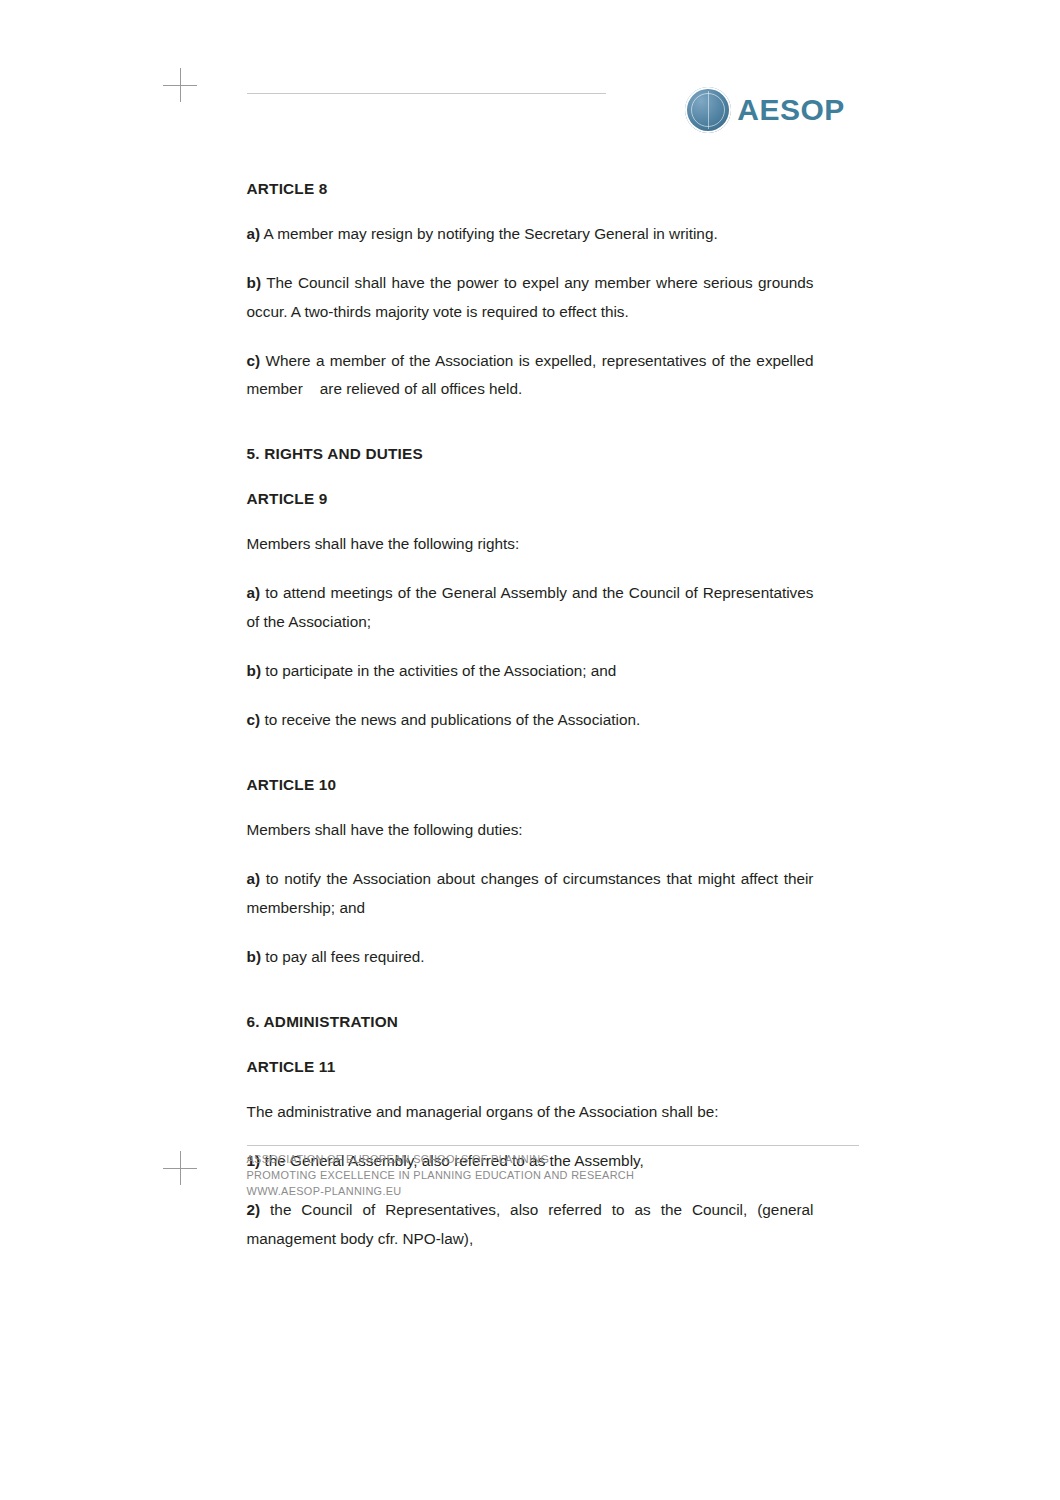AESOP
ARTICLE 8
a) A member may resign by notifying the Secretary General in writing.
b) The Council shall have the power to expel any member where serious grounds occur. A two-thirds majority vote is required to effect this.
c) Where a member of the Association is expelled, representatives of the expelled member are relieved of all offices held.
5. RIGHTS AND DUTIES
ARTICLE 9
Members shall have the following rights:
a) to attend meetings of the General Assembly and the Council of Representatives of the Association;
b) to participate in the activities of the Association; and
c) to receive the news and publications of the Association.
ARTICLE 10
Members shall have the following duties:
a) to notify the Association about changes of circumstances that might affect their membership; and
b) to pay all fees required.
6. ADMINISTRATION
ARTICLE 11
The administrative and managerial organs of the Association shall be:
1) the General Assembly, also referred to as the Assembly,
2) the Council of Representatives, also referred to as the Council, (general management body cfr. NPO-law),
Association of European Schools of Planning
Promoting Excellence in Planning Education and Research
www.aesop-planning.eu